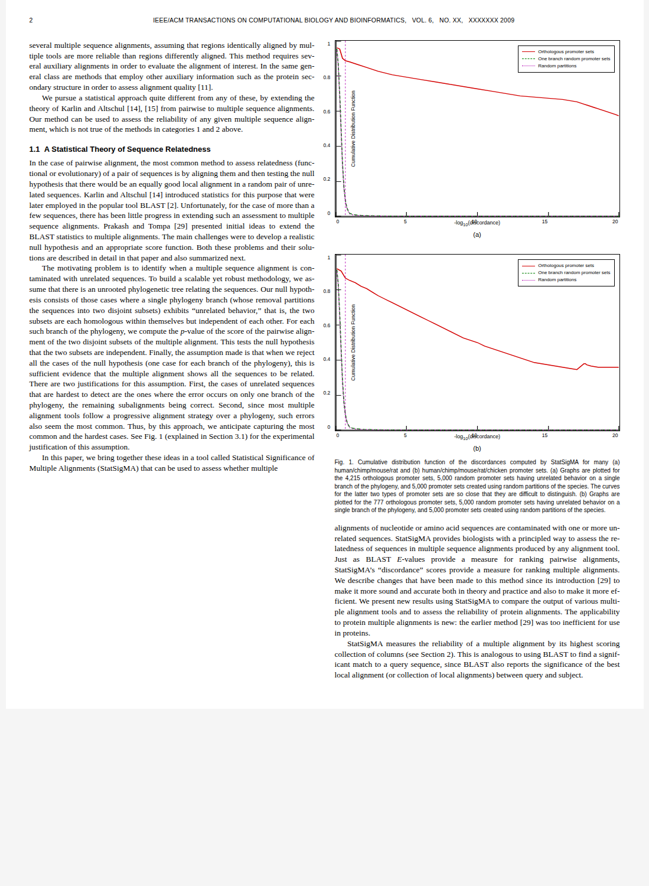2 IEEE/ACM Transactions on Computational Biology and Bioinformatics, VOL. 6, NO. XX, XXXXXXX 2009
several multiple sequence alignments, assuming that regions identically aligned by multiple tools are more reliable than regions differently aligned. This method requires several auxiliary alignments in order to evaluate the alignment of interest. In the same general class are methods that employ other auxiliary information such as the protein secondary structure in order to assess alignment quality [11].
We pursue a statistical approach quite different from any of these, by extending the theory of Karlin and Altschul [14], [15] from pairwise to multiple sequence alignments. Our method can be used to assess the reliability of any given multiple sequence alignment, which is not true of the methods in categories 1 and 2 above.
1.1 A Statistical Theory of Sequence Relatedness
In the case of pairwise alignment, the most common method to assess relatedness (functional or evolutionary) of a pair of sequences is by aligning them and then testing the null hypothesis that there would be an equally good local alignment in a random pair of unrelated sequences. Karlin and Altschul [14] introduced statistics for this purpose that were later employed in the popular tool BLAST [2]. Unfortunately, for the case of more than a few sequences, there has been little progress in extending such an assessment to multiple sequence alignments. Prakash and Tompa [29] presented initial ideas to extend the BLAST statistics to multiple alignments. The main challenges were to develop a realistic null hypothesis and an appropriate score function. Both these problems and their solutions are described in detail in that paper and also summarized next.
The motivating problem is to identify when a multiple sequence alignment is contaminated with unrelated sequences. To build a scalable yet robust methodology, we assume that there is an unrooted phylogenetic tree relating the sequences. Our null hypothesis consists of those cases where a single phylogeny branch (whose removal partitions the sequences into two disjoint subsets) exhibits “unrelated behavior,” that is, the two subsets are each homologous within themselves but independent of each other. For each such branch of the phylogeny, we compute the p-value of the score of the pairwise alignment of the two disjoint subsets of the multiple alignment. This tests the null hypothesis that the two subsets are independent. Finally, the assumption made is that when we reject all the cases of the null hypothesis (one case for each branch of the phylogeny), this is sufficient evidence that the multiple alignment shows all the sequences to be related. There are two justifications for this assumption. First, the cases of unrelated sequences that are hardest to detect are the ones where the error occurs on only one branch of the phylogeny, the remaining subalignments being correct. Second, since most multiple alignment tools follow a progressive alignment strategy over a phylogeny, such errors also seem the most common. Thus, by this approach, we anticipate capturing the most common and the hardest cases. See Fig. 1 (explained in Section 3.1) for the experimental justification of this assumption.
In this paper, we bring together these ideas in a tool called Statistical Significance of Multiple Alignments (StatSigMA) that can be used to assess whether multiple
Cumulative Distribution Function
10.80.60.40.20
Orthologous promoter sets
One branch random promoter sets
Random partitions
05101520
-log10(discordance)
(a)
Cumulative Distribution Function
10.80.60.40.20
Orthologous promoter sets
One branch random promoter sets
Random partitions
05101520
-log10(discordance)
(b)
Fig. 1. Cumulative distribution function of the discordances computed by StatSigMA for many (a) human/chimp/mouse/rat and (b) human/chimp/mouse/rat/chicken promoter sets. (a) Graphs are plotted for the 4,215 orthologous promoter sets, 5,000 random promoter sets having unrelated behavior on a single branch of the phylogeny, and 5,000 promoter sets created using random partitions of the species. The curves for the latter two types of promoter sets are so close that they are difficult to distinguish. (b) Graphs are plotted for the 777 orthologous promoter sets, 5,000 random promoter sets having unrelated behavior on a single branch of the phylogeny, and 5,000 promoter sets created using random partitions of the species.
alignments of nucleotide or amino acid sequences are contaminated with one or more unrelated sequences. StatSigMA provides biologists with a principled way to assess the relatedness of sequences in multiple sequence alignments produced by any alignment tool. Just as BLAST E-values provide a measure for ranking pairwise alignments, StatSigMA’s “discordance” scores provide a measure for ranking multiple alignments. We describe changes that have been made to this method since its introduction [29] to make it more sound and accurate both in theory and practice and also to make it more efficient. We present new results using StatSigMA to compare the output of various multiple alignment tools and to assess the reliability of protein alignments. The applicability to protein multiple alignments is new: the earlier method [29] was too inefficient for use in proteins.
StatSigMA measures the reliability of a multiple alignment by its highest scoring collection of columns (see Section 2). This is analogous to using BLAST to find a significant match to a query sequence, since BLAST also reports the significance of the best local alignment (or collection of local alignments) between query and subject.